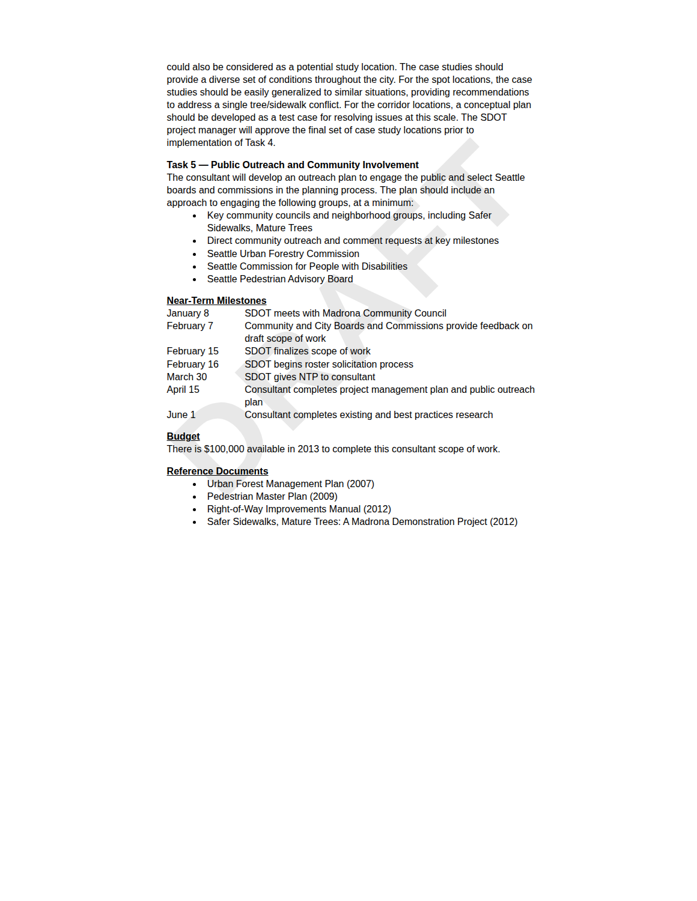DRAFT
could also be considered as a potential study location. The case studies should provide a diverse set of conditions throughout the city. For the spot locations, the case studies should be easily generalized to similar situations, providing recommendations to address a single tree/sidewalk conflict. For the corridor locations, a conceptual plan should be developed as a test case for resolving issues at this scale. The SDOT project manager will approve the final set of case study locations prior to implementation of Task 4.
Task 5 — Public Outreach and Community Involvement
The consultant will develop an outreach plan to engage the public and select Seattle boards and commissions in the planning process. The plan should include an approach to engaging the following groups, at a minimum:
Key community councils and neighborhood groups, including Safer Sidewalks, Mature Trees
Direct community outreach and comment requests at key milestones
Seattle Urban Forestry Commission
Seattle Commission for People with Disabilities
Seattle Pedestrian Advisory Board
Near-Term Milestones
January 8 SDOT meets with Madrona Community Council
February 7 Community and City Boards and Commissions provide feedback on draft scope of work
February 15 SDOT finalizes scope of work
February 16 SDOT begins roster solicitation process
March 30 SDOT gives NTP to consultant
April 15 Consultant completes project management plan and public outreach plan
June 1 Consultant completes existing and best practices research
Budget
There is $100,000 available in 2013 to complete this consultant scope of work.
Reference Documents
Urban Forest Management Plan (2007)
Pedestrian Master Plan (2009)
Right-of-Way Improvements Manual (2012)
Safer Sidewalks, Mature Trees: A Madrona Demonstration Project (2012)